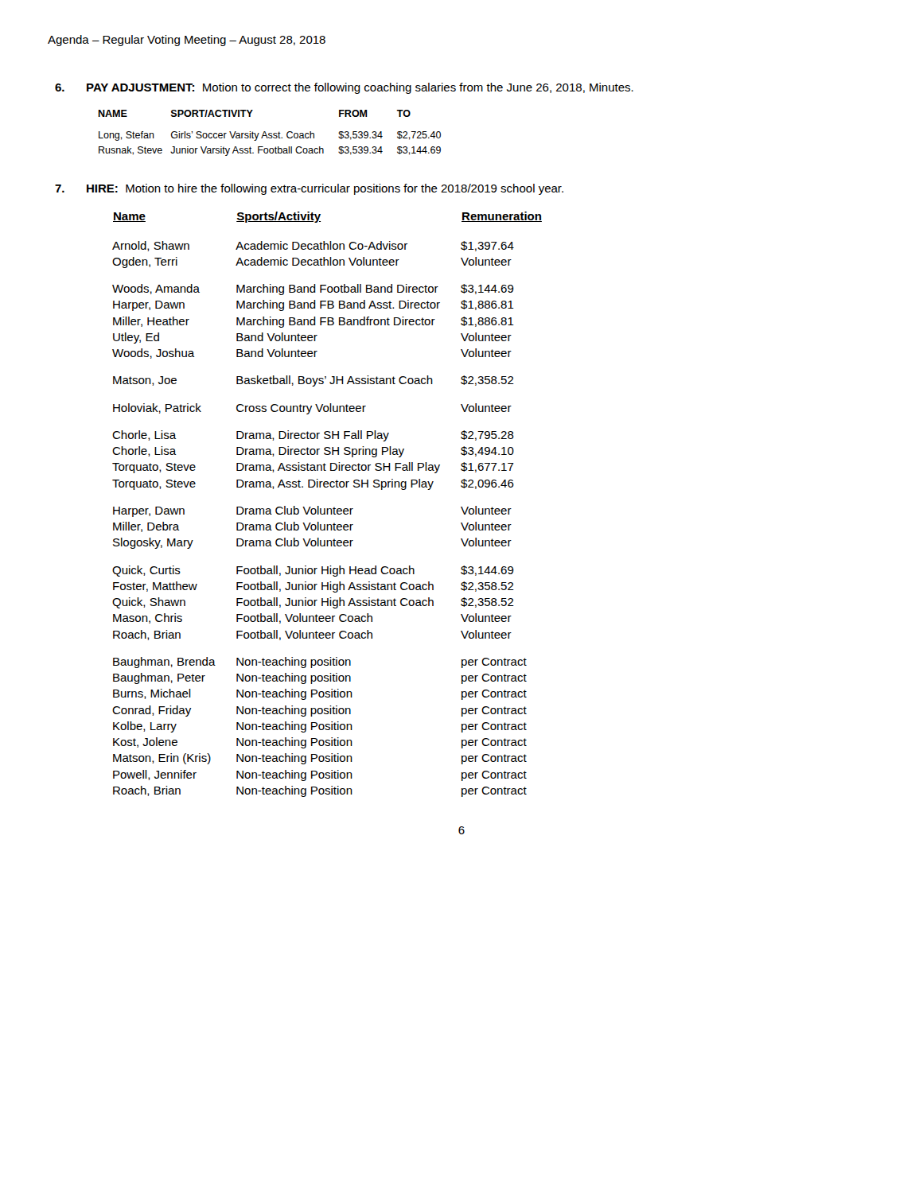Agenda – Regular Voting Meeting – August 28, 2018
6.
PAY ADJUSTMENT: Motion to correct the following coaching salaries from the June 26, 2018, Minutes.
| NAME | SPORT/ACTIVITY | FROM | TO |
| --- | --- | --- | --- |
| Long, Stefan | Girls’ Soccer Varsity Asst. Coach | $3,539.34 | $2,725.40 |
| Rusnak, Steve | Junior Varsity Asst. Football Coach | $3,539.34 | $3,144.69 |
7.
HIRE: Motion to hire the following extra-curricular positions for the 2018/2019 school year.
| Name | Sports/Activity | Remuneration |
| --- | --- | --- |
| Arnold, Shawn | Academic Decathlon Co-Advisor | $1,397.64 |
| Ogden, Terri | Academic Decathlon Volunteer | Volunteer |
| Woods, Amanda | Marching Band Football Band Director | $3,144.69 |
| Harper, Dawn | Marching Band FB Band Asst. Director | $1,886.81 |
| Miller, Heather | Marching Band FB Bandfront Director | $1,886.81 |
| Utley, Ed | Band Volunteer | Volunteer |
| Woods, Joshua | Band Volunteer | Volunteer |
| Matson, Joe | Basketball, Boys’ JH Assistant Coach | $2,358.52 |
| Holoviak, Patrick | Cross Country Volunteer | Volunteer |
| Chorle, Lisa | Drama, Director SH Fall Play | $2,795.28 |
| Chorle, Lisa | Drama, Director SH Spring Play | $3,494.10 |
| Torquato, Steve | Drama, Assistant Director SH Fall Play | $1,677.17 |
| Torquato, Steve | Drama, Asst. Director SH Spring Play | $2,096.46 |
| Harper, Dawn | Drama Club Volunteer | Volunteer |
| Miller, Debra | Drama Club Volunteer | Volunteer |
| Slogosky, Mary | Drama Club Volunteer | Volunteer |
| Quick, Curtis | Football, Junior High Head Coach | $3,144.69 |
| Foster, Matthew | Football, Junior High Assistant Coach | $2,358.52 |
| Quick, Shawn | Football, Junior High Assistant Coach | $2,358.52 |
| Mason, Chris | Football, Volunteer Coach | Volunteer |
| Roach, Brian | Football, Volunteer Coach | Volunteer |
| Baughman, Brenda | Non-teaching position | per Contract |
| Baughman, Peter | Non-teaching position | per Contract |
| Burns, Michael | Non-teaching Position | per Contract |
| Conrad, Friday | Non-teaching position | per Contract |
| Kolbe, Larry | Non-teaching Position | per Contract |
| Kost, Jolene | Non-teaching Position | per Contract |
| Matson, Erin (Kris) | Non-teaching Position | per Contract |
| Powell, Jennifer | Non-teaching Position | per Contract |
| Roach, Brian | Non-teaching Position | per Contract |
6